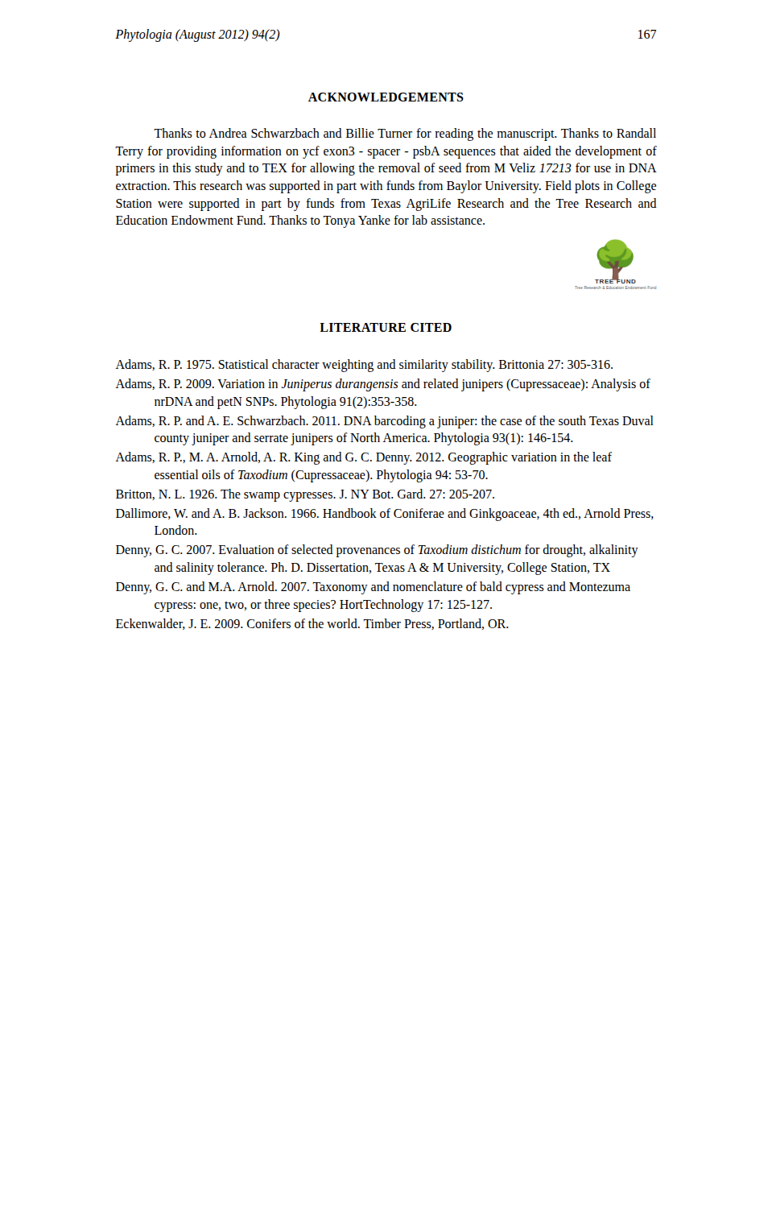Phytologia (August 2012) 94(2) 167
Acknowledgements
Thanks to Andrea Schwarzbach and Billie Turner for reading the manuscript. Thanks to Randall Terry for providing information on ycf exon3 - spacer - psbA sequences that aided the development of primers in this study and to TEX for allowing the removal of seed from M Veliz 17213 for use in DNA extraction. This research was supported in part with funds from Baylor University. Field plots in College Station were supported in part by funds from Texas AgriLife Research and the Tree Research and Education Endowment Fund. Thanks to Tonya Yanke for lab assistance.
🌳 TREE FUND Tree Research & Education Endowment Fund
Literature Cited
Adams, R. P. 1975. Statistical character weighting and similarity stability. Brittonia 27: 305-316.
Adams, R. P. 2009. Variation in Juniperus durangensis and related junipers (Cupressaceae): Analysis of nrDNA and petN SNPs. Phytologia 91(2):353-358.
Adams, R. P. and A. E. Schwarzbach. 2011. DNA barcoding a juniper: the case of the south Texas Duval county juniper and serrate junipers of North America. Phytologia 93(1): 146-154.
Adams, R. P., M. A. Arnold, A. R. King and G. C. Denny. 2012. Geographic variation in the leaf essential oils of Taxodium (Cupressaceae). Phytologia 94: 53-70.
Britton, N. L. 1926. The swamp cypresses. J. NY Bot. Gard. 27: 205-207.
Dallimore, W. and A. B. Jackson. 1966. Handbook of Coniferae and Ginkgoaceae, 4th ed., Arnold Press, London.
Denny, G. C. 2007. Evaluation of selected provenances of Taxodium distichum for drought, alkalinity and salinity tolerance. Ph. D. Dissertation, Texas A & M University, College Station, TX
Denny, G. C. and M.A. Arnold. 2007. Taxonomy and nomenclature of bald cypress and Montezuma cypress: one, two, or three species? HortTechnology 17: 125-127.
Eckenwalder, J. E. 2009. Conifers of the world. Timber Press, Portland, OR.